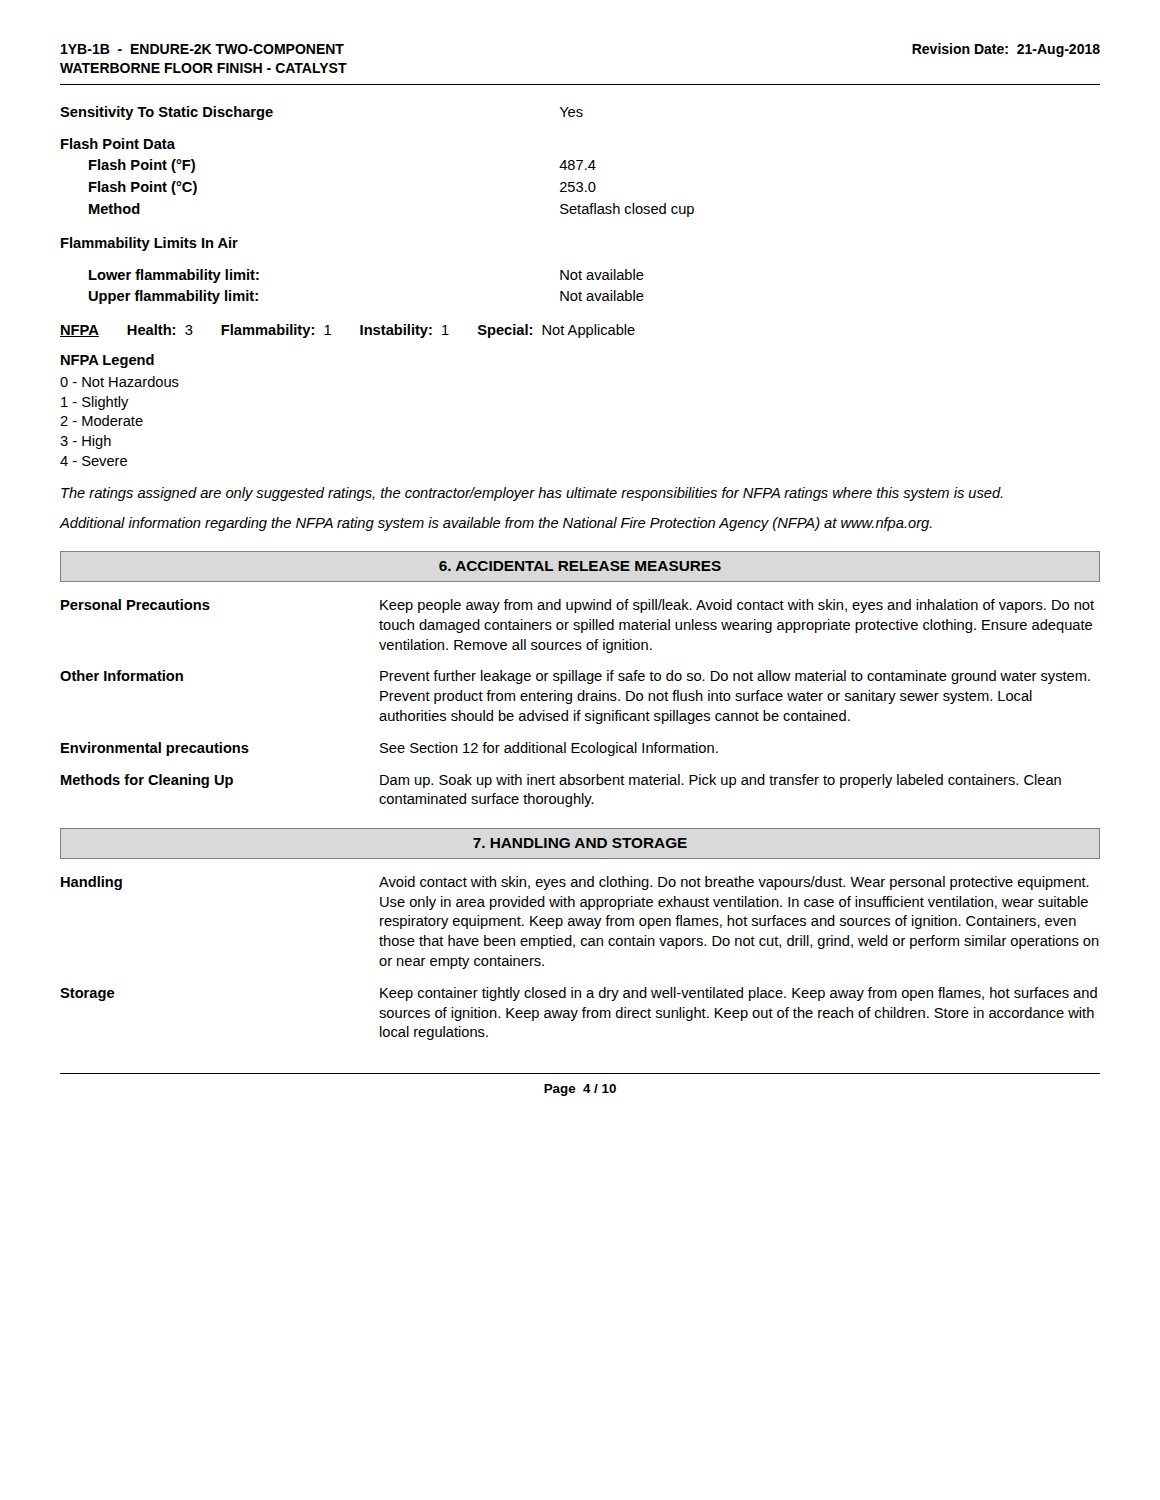1YB-1B - ENDURE-2K TWO-COMPONENT
WATERBORNE FLOOR FINISH - CATALYST
Revision Date: 21-Aug-2018
Sensitivity To Static Discharge
Yes
Flash Point Data
Flash Point (°F)
487.4
Flash Point (°C)
253.0
Method
Setaflash closed cup
Flammability Limits In Air
Lower flammability limit:
Not available
Upper flammability limit:
Not available
NFPA
Health: 3
Flammability: 1
Instability: 1
Special: Not Applicable
NFPA Legend
0 - Not Hazardous
1 - Slightly
2 - Moderate
3 - High
4 - Severe
The ratings assigned are only suggested ratings, the contractor/employer has ultimate responsibilities for NFPA ratings where this system is used.
Additional information regarding the NFPA rating system is available from the National Fire Protection Agency (NFPA) at www.nfpa.org.
6. ACCIDENTAL RELEASE MEASURES
Personal Precautions
Keep people away from and upwind of spill/leak. Avoid contact with skin, eyes and inhalation of vapors. Do not touch damaged containers or spilled material unless wearing appropriate protective clothing. Ensure adequate ventilation. Remove all sources of ignition.
Other Information
Prevent further leakage or spillage if safe to do so. Do not allow material to contaminate ground water system. Prevent product from entering drains. Do not flush into surface water or sanitary sewer system. Local authorities should be advised if significant spillages cannot be contained.
Environmental precautions
See Section 12 for additional Ecological Information.
Methods for Cleaning Up
Dam up. Soak up with inert absorbent material. Pick up and transfer to properly labeled containers. Clean contaminated surface thoroughly.
7. HANDLING AND STORAGE
Handling
Avoid contact with skin, eyes and clothing. Do not breathe vapours/dust. Wear personal protective equipment. Use only in area provided with appropriate exhaust ventilation. In case of insufficient ventilation, wear suitable respiratory equipment. Keep away from open flames, hot surfaces and sources of ignition. Containers, even those that have been emptied, can contain vapors. Do not cut, drill, grind, weld or perform similar operations on or near empty containers.
Storage
Keep container tightly closed in a dry and well-ventilated place. Keep away from open flames, hot surfaces and sources of ignition. Keep away from direct sunlight. Keep out of the reach of children. Store in accordance with local regulations.
Page 4 / 10